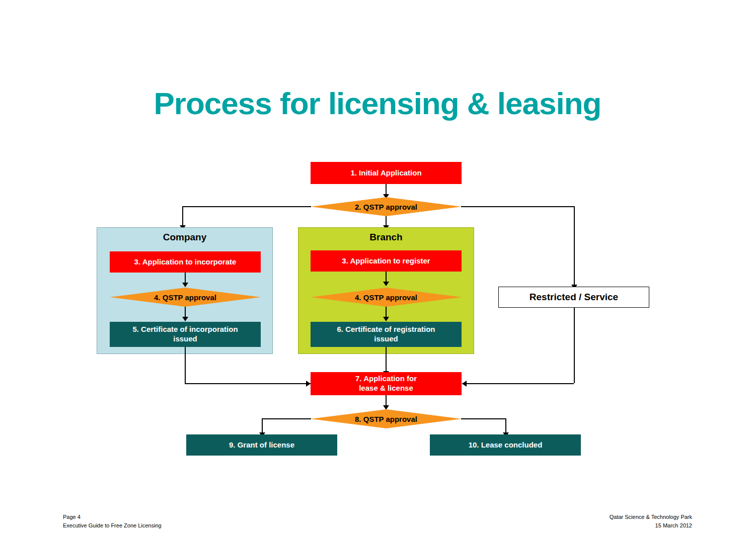Process for licensing & leasing
1. Initial Application
2. QSTP approval
Company
3. Application to incorporate
4. QSTP approval
5. Certificate of incorporation
issued
Branch
3. Application to register
4. QSTP approval
6. Certificate of registration
issued
Restricted / Service
7. Application for
lease & license
8. QSTP approval
9. Grant of license
10. Lease concluded
Page 4
Executive Guide to Free Zone Licensing
Qatar Science & Technology Park
15 March 2012